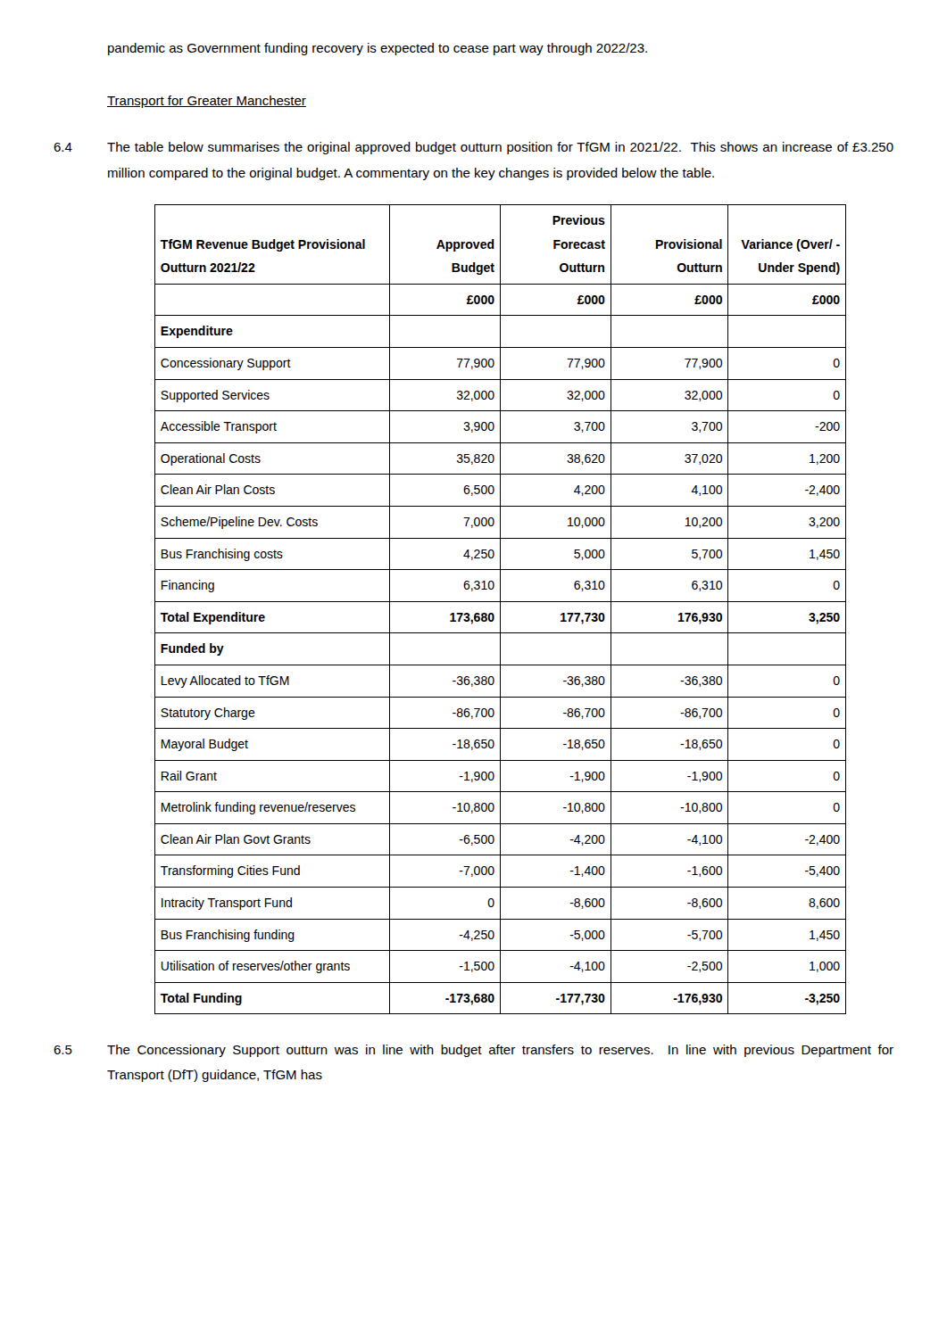pandemic as Government funding recovery is expected to cease part way through 2022/23.
Transport for Greater Manchester
6.4
The table below summarises the original approved budget outturn position for TfGM in 2021/22. This shows an increase of £3.250 million compared to the original budget. A commentary on the key changes is provided below the table.
| TfGM Revenue Budget Provisional Outturn 2021/22 | Approved Budget | Previous Forecast Outturn | Provisional Outturn | Variance (Over/ -Under Spend) |
| --- | --- | --- | --- | --- |
| | £000 | £000 | £000 | £000 |
| Expenditure | | | | |
| Concessionary Support | 77,900 | 77,900 | 77,900 | 0 |
| Supported Services | 32,000 | 32,000 | 32,000 | 0 |
| Accessible Transport | 3,900 | 3,700 | 3,700 | -200 |
| Operational Costs | 35,820 | 38,620 | 37,020 | 1,200 |
| Clean Air Plan Costs | 6,500 | 4,200 | 4,100 | -2,400 |
| Scheme/Pipeline Dev. Costs | 7,000 | 10,000 | 10,200 | 3,200 |
| Bus Franchising costs | 4,250 | 5,000 | 5,700 | 1,450 |
| Financing | 6,310 | 6,310 | 6,310 | 0 |
| Total Expenditure | 173,680 | 177,730 | 176,930 | 3,250 |
| Funded by | | | | |
| Levy Allocated to TfGM | -36,380 | -36,380 | -36,380 | 0 |
| Statutory Charge | -86,700 | -86,700 | -86,700 | 0 |
| Mayoral Budget | -18,650 | -18,650 | -18,650 | 0 |
| Rail Grant | -1,900 | -1,900 | -1,900 | 0 |
| Metrolink funding revenue/reserves | -10,800 | -10,800 | -10,800 | 0 |
| Clean Air Plan Govt Grants | -6,500 | -4,200 | -4,100 | -2,400 |
| Transforming Cities Fund | -7,000 | -1,400 | -1,600 | -5,400 |
| Intracity Transport Fund | 0 | -8,600 | -8,600 | 8,600 |
| Bus Franchising funding | -4,250 | -5,000 | -5,700 | 1,450 |
| Utilisation of reserves/other grants | -1,500 | -4,100 | -2,500 | 1,000 |
| Total Funding | -173,680 | -177,730 | -176,930 | -3,250 |
6.5
The Concessionary Support outturn was in line with budget after transfers to reserves. In line with previous Department for Transport (DfT) guidance, TfGM has